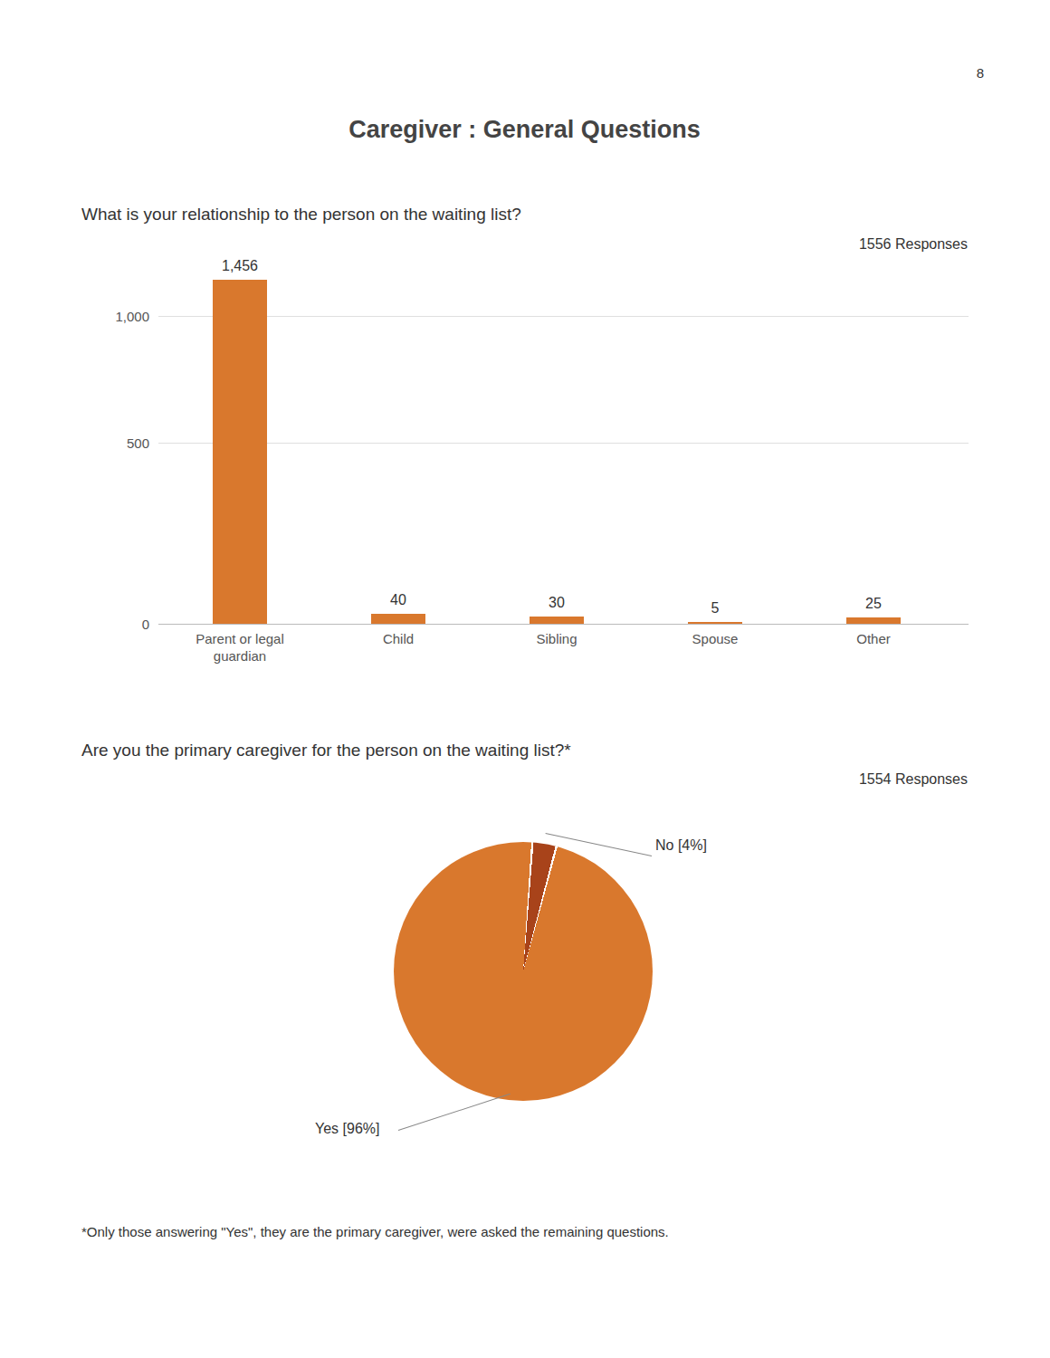8
Caregiver : General Questions
What is your relationship to the person on the waiting list?
1556 Responses
1,000
500
0
1,456 Parent or legal guardian
40 Child
30 Sibling
5 Spouse
25 Other
Are you the primary caregiver for the person on the waiting list?*
1554 Responses
No [4%]
Yes [96%]
*Only those answering "Yes", they are the primary caregiver, were asked the remaining questions.